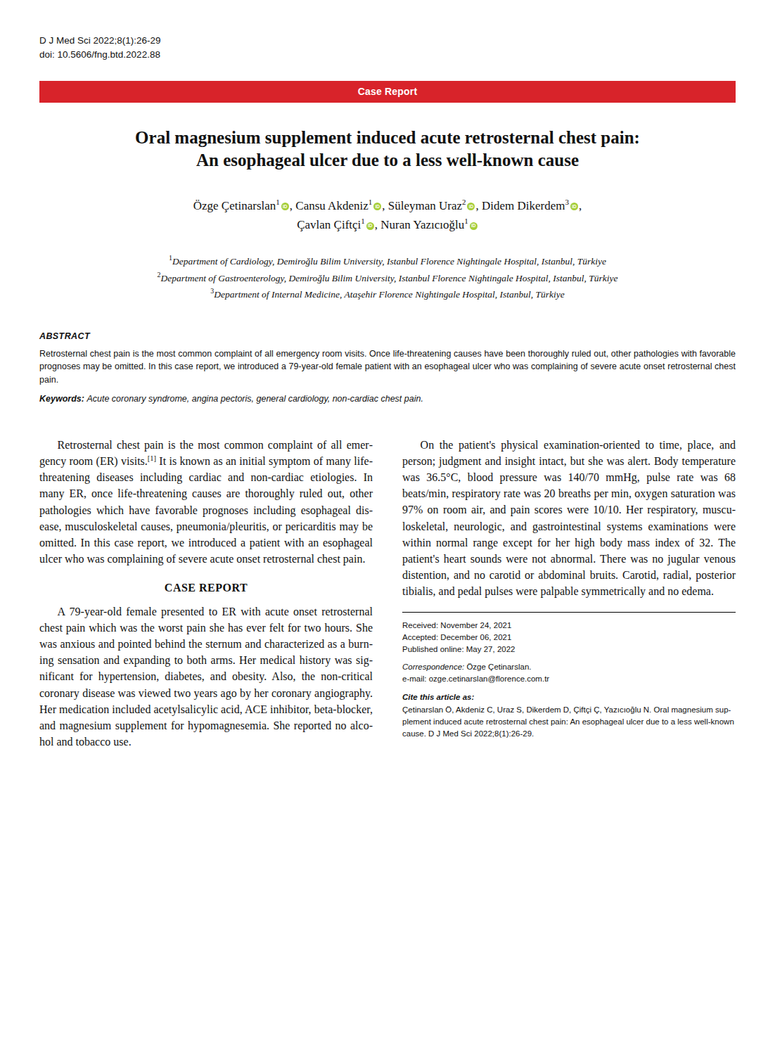D J Med Sci 2022;8(1):26-29 doi: 10.5606/fng.btd.2022.88
Case Report
Oral magnesium supplement induced acute retrosternal chest pain:
An esophageal ulcer due to a less well-known cause
Özge Çetinarslan1 , Cansu Akdeniz1 , Süleyman Uraz2 , Didem Dikerdem3 ,
Çavlan Çiftçi1 , Nuran Yazıcıoğlu1
1Department of Cardiology, Demiroğlu Bilim University, Istanbul Florence Nightingale Hospital, Istanbul, Türkiye
2Department of Gastroenterology, Demiroğlu Bilim University, Istanbul Florence Nightingale Hospital, Istanbul, Türkiye
3Department of Internal Medicine, Ataşehir Florence Nightingale Hospital, Istanbul, Türkiye
ABSTRACT
Retrosternal chest pain is the most common complaint of all emergency room visits. Once life-threatening causes have been thoroughly ruled out, other pathologies with favorable prognoses may be omitted. In this case report, we introduced a 79-year-old female patient with an esophageal ulcer who was complaining of severe acute onset retrosternal chest pain.
Keywords: Acute coronary syndrome, angina pectoris, general cardiology, non-cardiac chest pain.
Retrosternal chest pain is the most common complaint of all emergency room (ER) visits.[1] It is known as an initial symptom of many life-threatening diseases including cardiac and non-cardiac etiologies. In many ER, once life-threatening causes are thoroughly ruled out, other pathologies which have favorable prognoses including esophageal disease, musculoskeletal causes, pneumonia/pleuritis, or pericarditis may be omitted. In this case report, we introduced a patient with an esophageal ulcer who was complaining of severe acute onset retrosternal chest pain.
CASE REPORT
A 79-year-old female presented to ER with acute onset retrosternal chest pain which was the worst pain she has ever felt for two hours. She was anxious and pointed behind the sternum and characterized as a burning sensation and expanding to both arms. Her medical history was significant for hypertension, diabetes, and obesity. Also, the non-critical coronary disease was viewed two years ago by her coronary angiography. Her medication included acetylsalicylic acid, ACE inhibitor, beta-blocker, and magnesium supplement for hypomagnesemia. She reported no alcohol and tobacco use.
On the patient's physical examination-oriented to time, place, and person; judgment and insight intact, but she was alert. Body temperature was 36.5°C, blood pressure was 140/70 mmHg, pulse rate was 68 beats/min, respiratory rate was 20 breaths per min, oxygen saturation was 97% on room air, and pain scores were 10/10. Her respiratory, musculoskeletal, neurologic, and gastrointestinal systems examinations were within normal range except for her high body mass index of 32. The patient's heart sounds were not abnormal. There was no jugular venous distention, and no carotid or abdominal bruits. Carotid, radial, posterior tibialis, and pedal pulses were palpable symmetrically and no edema.
Received: November 24, 2021
Accepted: December 06, 2021
Published online: May 27, 2022
Correspondence: Özge Çetinarslan.
e-mail: ozge.cetinarslan@florence.com.tr
Cite this article as:
Çetinarslan Ö, Akdeniz C, Uraz S, Dikerdem D, Çiftçi Ç, Yazıcıoğlu N. Oral magnesium supplement induced acute retrosternal chest pain: An esophageal ulcer due to a less well-known cause. D J Med Sci 2022;8(1):26-29.